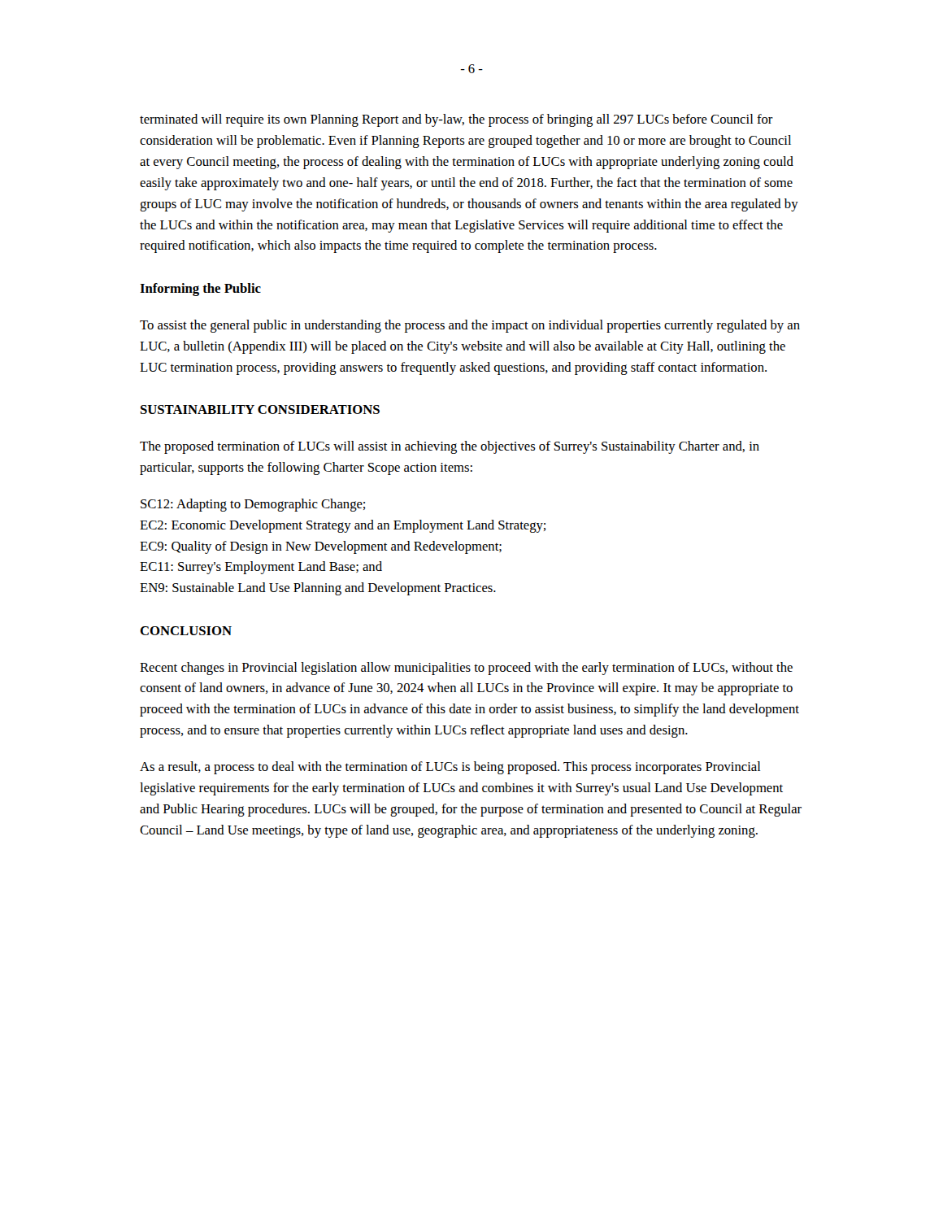- 6 -
terminated will require its own Planning Report and by-law, the process of bringing all 297 LUCs before Council for consideration will be problematic. Even if Planning Reports are grouped together and 10 or more are brought to Council at every Council meeting, the process of dealing with the termination of LUCs with appropriate underlying zoning could easily take approximately two and one- half years, or until the end of 2018. Further, the fact that the termination of some groups of LUC may involve the notification of hundreds, or thousands of owners and tenants within the area regulated by the LUCs and within the notification area, may mean that Legislative Services will require additional time to effect the required notification, which also impacts the time required to complete the termination process.
Informing the Public
To assist the general public in understanding the process and the impact on individual properties currently regulated by an LUC, a bulletin (Appendix III) will be placed on the City's website and will also be available at City Hall, outlining the LUC termination process, providing answers to frequently asked questions, and providing staff contact information.
SUSTAINABILITY CONSIDERATIONS
The proposed termination of LUCs will assist in achieving the objectives of Surrey's Sustainability Charter and, in particular, supports the following Charter Scope action items:
SC12: Adapting to Demographic Change;
EC2: Economic Development Strategy and an Employment Land Strategy;
EC9: Quality of Design in New Development and Redevelopment;
EC11: Surrey's Employment Land Base; and
EN9: Sustainable Land Use Planning and Development Practices.
CONCLUSION
Recent changes in Provincial legislation allow municipalities to proceed with the early termination of LUCs, without the consent of land owners, in advance of June 30, 2024 when all LUCs in the Province will expire. It may be appropriate to proceed with the termination of LUCs in advance of this date in order to assist business, to simplify the land development process, and to ensure that properties currently within LUCs reflect appropriate land uses and design.
As a result, a process to deal with the termination of LUCs is being proposed. This process incorporates Provincial legislative requirements for the early termination of LUCs and combines it with Surrey's usual Land Use Development and Public Hearing procedures. LUCs will be grouped, for the purpose of termination and presented to Council at Regular Council – Land Use meetings, by type of land use, geographic area, and appropriateness of the underlying zoning.